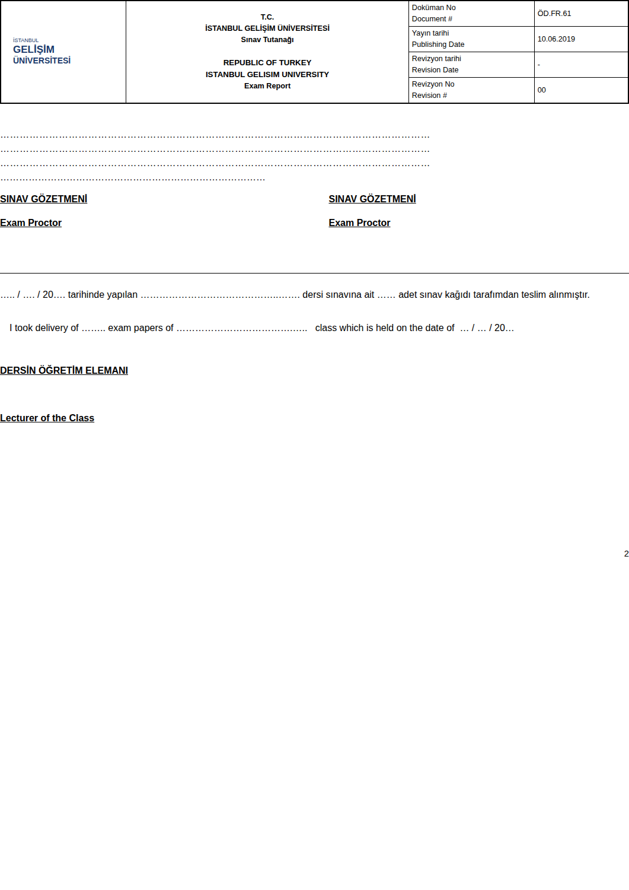| | T.C. İSTANBUL GELİŞİM ÜNİVERSİTESİ Sınav Tutanağı REPUBLIC OF TURKEY ISTANBUL GELISIM UNIVERSITY Exam Report | Doküman No Document # | ÖD.FR.61 |
| Yayın tarihi Publishing Date | 10.06.2019 |
| Revizyon tarihi Revision Date | - |
| Revizyon No Revision # | 00 |
……………………………………………………………………………………………………………………
……………………………………………………………………………………………………………………
……………………………………………………………………………………………………………………
…………………………………………………………………………
SINAV GÖZETMENİ
Exam Proctor
SINAV GÖZETMENİ
Exam Proctor
….. / …. / 20…. tarihinde yapılan ……………………………………..……. dersi sınavına ait …… adet sınav kağıdı tarafımdan teslim alınmıştır.
I took delivery of …….. exam papers of ……………………………….….. class which is held on the date of … / … / 20…
DERSİN ÖĞRETİM ELEMANI
Lecturer of the Class
2